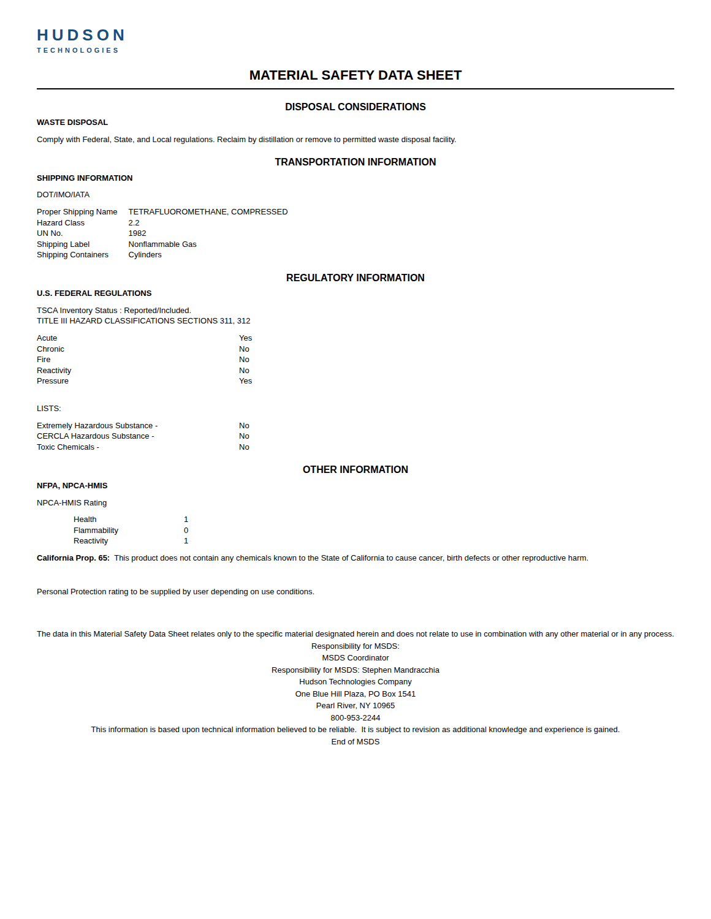HUDSON
TECHNOLOGIES
MATERIAL SAFETY DATA SHEET
DISPOSAL CONSIDERATIONS
WASTE DISPOSAL
Comply with Federal, State, and Local regulations. Reclaim by distillation or remove to permitted waste disposal facility.
TRANSPORTATION INFORMATION
SHIPPING INFORMATION
DOT/IMO/IATA
| Proper Shipping Name | TETRAFLUOROMETHANE, COMPRESSED |
| Hazard Class | 2.2 |
| UN No. | 1982 |
| Shipping Label | Nonflammable Gas |
| Shipping Containers | Cylinders |
REGULATORY INFORMATION
U.S. FEDERAL REGULATIONS
TSCA Inventory Status : Reported/Included.
TITLE III HAZARD CLASSIFICATIONS SECTIONS 311, 312
| Acute | Yes |
| Chronic | No |
| Fire | No |
| Reactivity | No |
| Pressure | Yes |
LISTS:
| Extremely Hazardous Substance - | No |
| CERCLA Hazardous Substance - | No |
| Toxic Chemicals - | No |
OTHER INFORMATION
NFPA, NPCA-HMIS
NPCA-HMIS Rating
| Health | 1 |
| Flammability | 0 |
| Reactivity | 1 |
California Prop. 65: This product does not contain any chemicals known to the State of California to cause cancer, birth defects or other reproductive harm.
Personal Protection rating to be supplied by user depending on use conditions.
The data in this Material Safety Data Sheet relates only to the specific material designated herein and does not relate to use in combination with any other material or in any process.
Responsibility for MSDS:
MSDS Coordinator
Responsibility for MSDS: Stephen Mandracchia
Hudson Technologies Company
One Blue Hill Plaza, PO Box 1541
Pearl River, NY 10965
800-953-2244
This information is based upon technical information believed to be reliable. It is subject to revision as additional knowledge and experience is gained.
End of MSDS